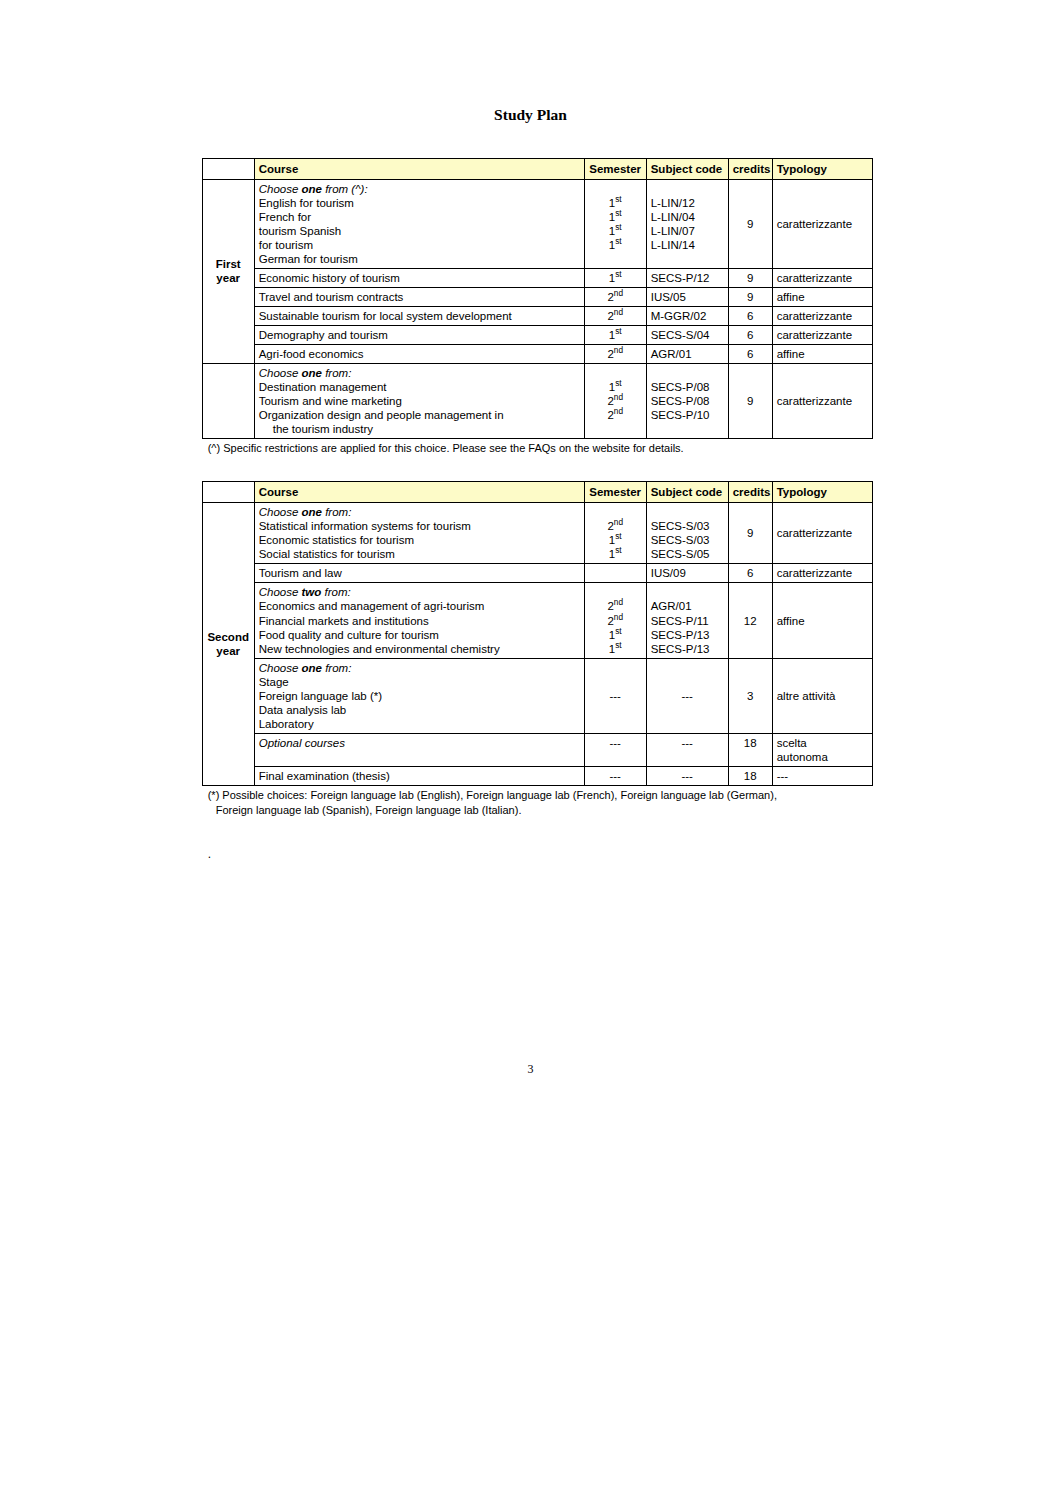Study Plan
| | Course | Semester | Subject code | credits | Typology |
| --- | --- | --- | --- | --- | --- |
| First year | Choose one from (^): English for tourism French for tourism Spanish for tourism German for tourism | 1 st 1 st 1 st 1 st | L-LIN/12 L-LIN/04 L-LIN/07 L-LIN/14 | 9 | caratterizzante |
| Economic history of tourism | 1 st | SECS-P/12 | 9 | caratterizzante |
| Travel and tourism contracts | 2 nd | IUS/05 | 9 | affine |
| Sustainable tourism for local system development | 2 nd | M-GGR/02 | 6 | caratterizzante |
| Demography and tourism | 1 st | SECS-S/04 | 6 | caratterizzante |
| Agri-food economics | 2 nd | AGR/01 | 6 | affine |
| | Choose one from: Destination management Tourism and wine marketing Organization design and people management in the tourism industry | 1 st 2 nd 2 nd | SECS-P/08 SECS-P/08 SECS-P/10 | 9 | caratterizzante |
(^) Specific restrictions are applied for this choice. Please see the FAQs on the website for details.
| | Course | Semester | Subject code | credits | Typology |
| --- | --- | --- | --- | --- | --- |
| Second year | Choose one from: Statistical information systems for tourism Economic statistics for tourism Social statistics for tourism | 2 nd 1 st 1 st | SECS-S/03 SECS-S/03 SECS-S/05 | 9 | caratterizzante |
| Tourism and law | | IUS/09 | 6 | caratterizzante |
| Choose two from: Economics and management of agri-tourism Financial markets and institutions Food quality and culture for tourism New technologies and environmental chemistry | 2 nd 2 nd 1 st 1 st | AGR/01 SECS-P/11 SECS-P/13 SECS-P/13 | 12 | affine |
| Choose one from: Stage Foreign language lab (*) Data analysis lab Laboratory | --- | --- | 3 | altre attività |
| Optional courses | --- | --- | 18 | scelta autonoma |
| Final examination (thesis) | --- | --- | 18 | --- |
(*) Possible choices: Foreign language lab (English), Foreign language lab (French), Foreign language lab (German), Foreign language lab (Spanish), Foreign language lab (Italian).
.
3